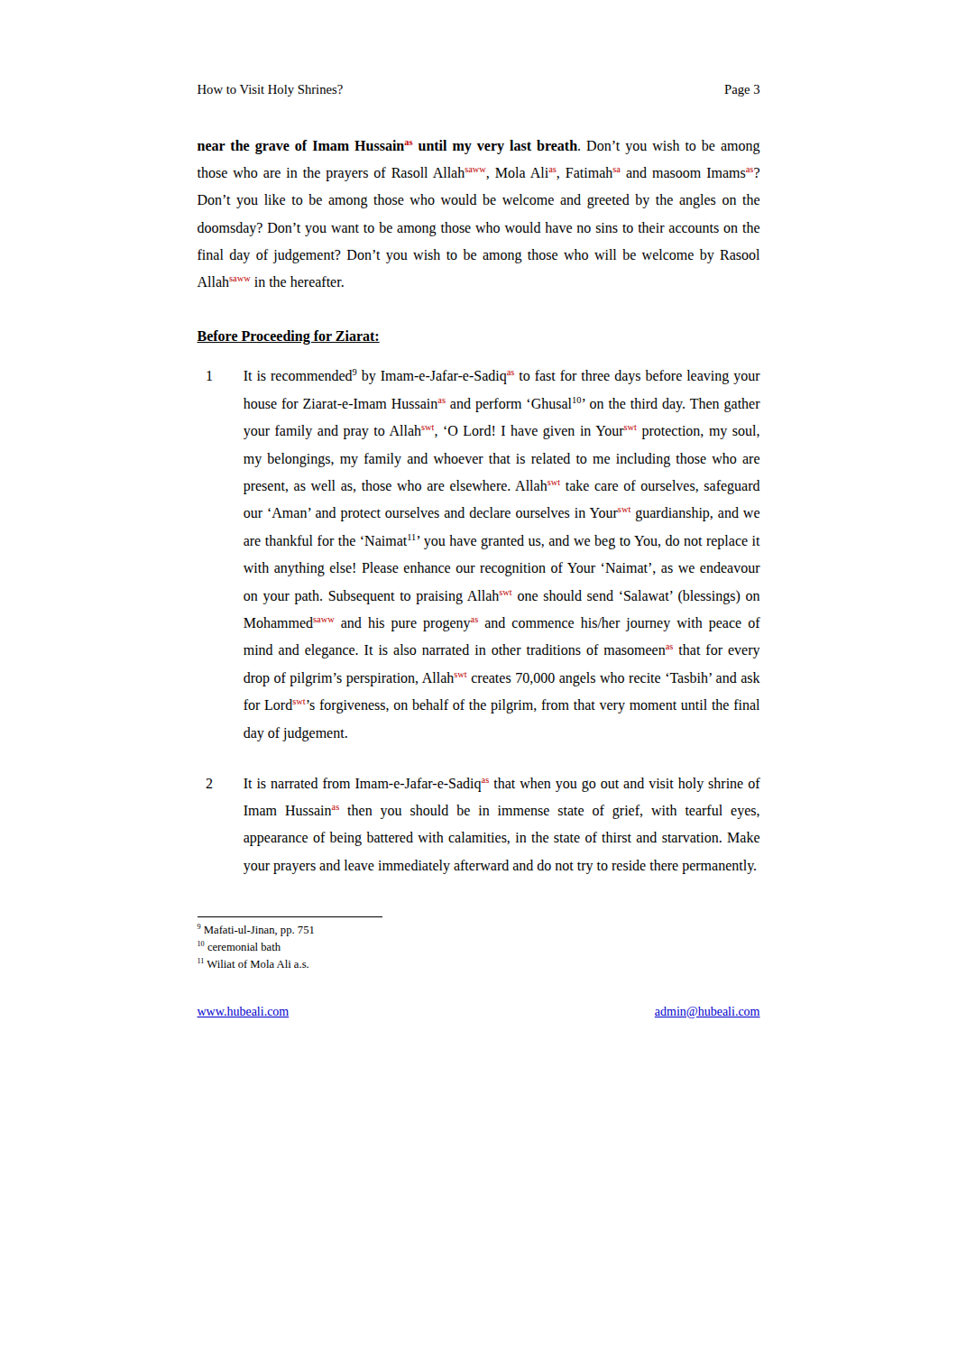How to Visit Holy Shrines?
Page 3
near the grave of Imam Hussainas until my very last breath. Don’t you wish to be among those who are in the prayers of Rasoll Allahsaww, Mola Alias, Fatimahsa and masoom Imamsas? Don’t you like to be among those who would be welcome and greeted by the angles on the doomsday? Don’t you want to be among those who would have no sins to their accounts on the final day of judgement? Don’t you wish to be among those who will be welcome by Rasool Allahsaww in the hereafter.
Before Proceeding for Ziarat:
1 It is recommended9 by Imam-e-Jafar-e-Sadiqas to fast for three days before leaving your house for Ziarat-e-Imam Hussainas and perform ‘Ghusal10’ on the third day. Then gather your family and pray to Allahswt, ‘O Lord! I have given in Yourswt protection, my soul, my belongings, my family and whoever that is related to me including those who are present, as well as, those who are elsewhere. Allahswt take care of ourselves, safeguard our ‘Aman’ and protect ourselves and declare ourselves in Yourswt guardianship, and we are thankful for the ‘Naimat11’ you have granted us, and we beg to You, do not replace it with anything else! Please enhance our recognition of Your ‘Naimat’, as we endeavour on your path. Subsequent to praising Allahswt one should send ‘Salawat’ (blessings) on Mohammedsaww and his pure progenyas and commence his/her journey with peace of mind and elegance. It is also narrated in other traditions of masomeenas that for every drop of pilgrim’s perspiration, Allahswt creates 70,000 angels who recite ‘Tasbih’ and ask for Lordswt’s forgiveness, on behalf of the pilgrim, from that very moment until the final day of judgement.
2 It is narrated from Imam-e-Jafar-e-Sadiqas that when you go out and visit holy shrine of Imam Hussainas then you should be in immense state of grief, with tearful eyes, appearance of being battered with calamities, in the state of thirst and starvation. Make your prayers and leave immediately afterward and do not try to reside there permanently.
9 Mafati-ul-Jinan, pp. 751
10 ceremonial bath
11 Wiliat of Mola Ali a.s.
www.hubeali.com
admin@hubeali.com